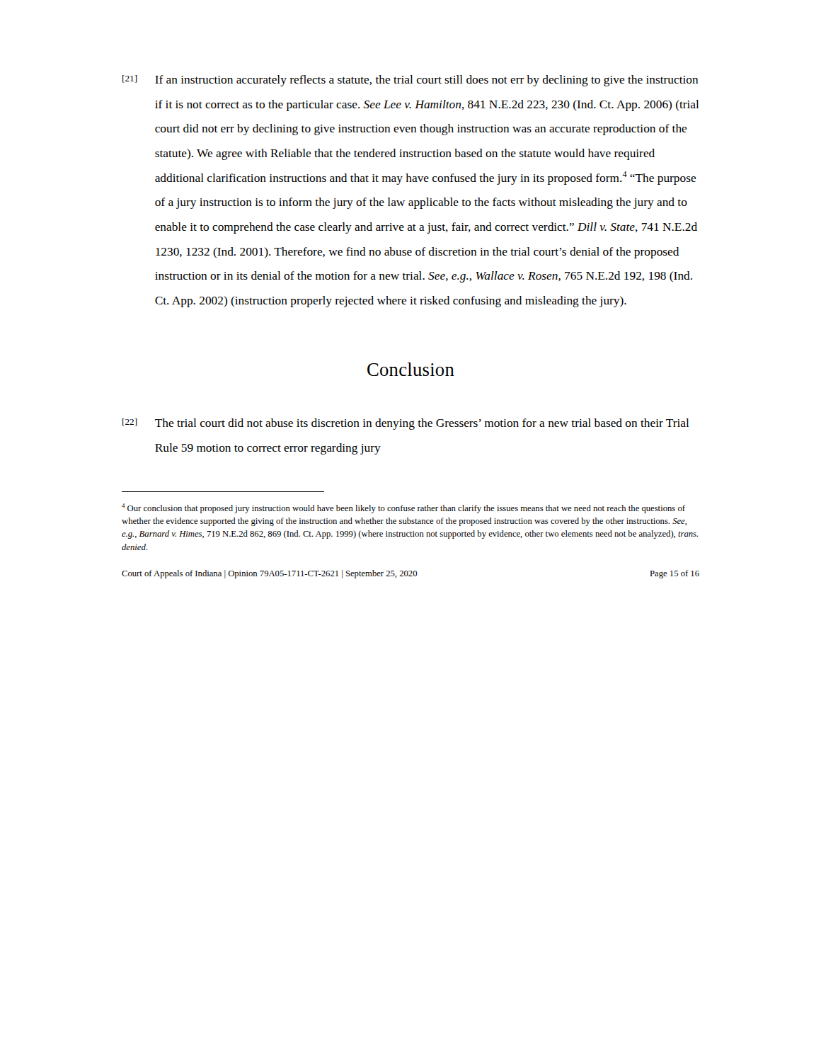[21]
If an instruction accurately reflects a statute, the trial court still does not err by declining to give the instruction if it is not correct as to the particular case. See Lee v. Hamilton, 841 N.E.2d 223, 230 (Ind. Ct. App. 2006) (trial court did not err by declining to give instruction even though instruction was an accurate reproduction of the statute). We agree with Reliable that the tendered instruction based on the statute would have required additional clarification instructions and that it may have confused the jury in its proposed form.4 “The purpose of a jury instruction is to inform the jury of the law applicable to the facts without misleading the jury and to enable it to comprehend the case clearly and arrive at a just, fair, and correct verdict.” Dill v. State, 741 N.E.2d 1230, 1232 (Ind. 2001). Therefore, we find no abuse of discretion in the trial court’s denial of the proposed instruction or in its denial of the motion for a new trial. See, e.g., Wallace v. Rosen, 765 N.E.2d 192, 198 (Ind. Ct. App. 2002) (instruction properly rejected where it risked confusing and misleading the jury).
Conclusion
[22]
The trial court did not abuse its discretion in denying the Gressers’ motion for a new trial based on their Trial Rule 59 motion to correct error regarding jury
4 Our conclusion that proposed jury instruction would have been likely to confuse rather than clarify the issues means that we need not reach the questions of whether the evidence supported the giving of the instruction and whether the substance of the proposed instruction was covered by the other instructions. See, e.g., Barnard v. Himes, 719 N.E.2d 862, 869 (Ind. Ct. App. 1999) (where instruction not supported by evidence, other two elements need not be analyzed), trans. denied.
Court of Appeals of Indiana | Opinion 79A05-1711-CT-2621 | September 25, 2020 Page 15 of 16